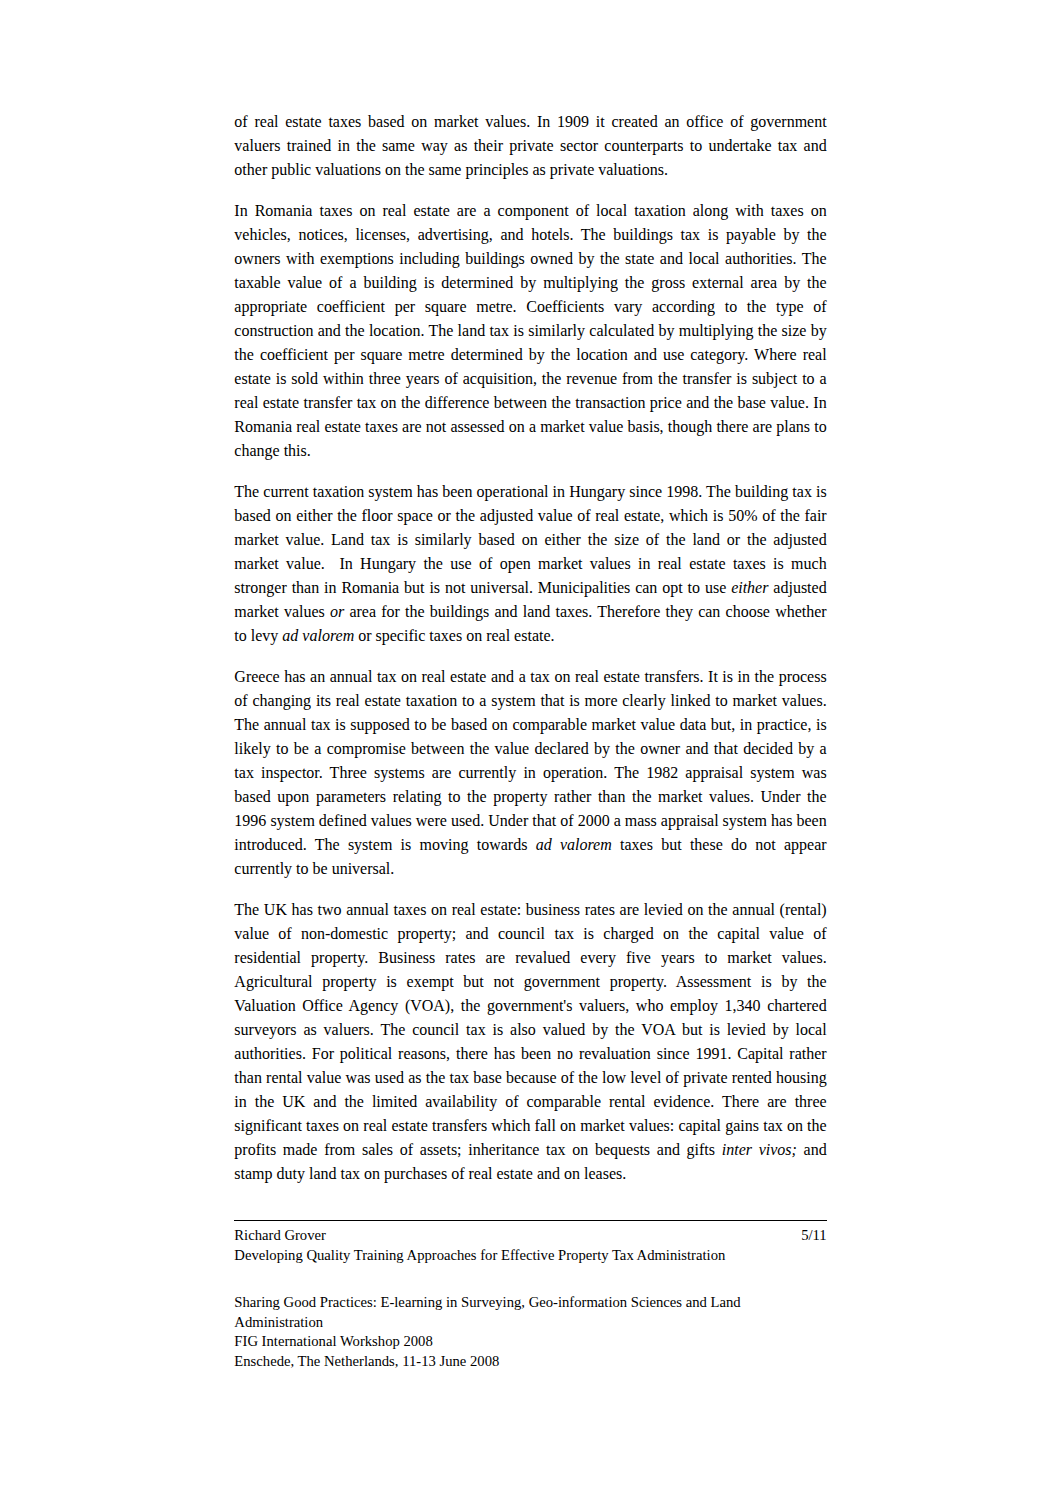of real estate taxes based on market values. In 1909 it created an office of government valuers trained in the same way as their private sector counterparts to undertake tax and other public valuations on the same principles as private valuations.
In Romania taxes on real estate are a component of local taxation along with taxes on vehicles, notices, licenses, advertising, and hotels. The buildings tax is payable by the owners with exemptions including buildings owned by the state and local authorities. The taxable value of a building is determined by multiplying the gross external area by the appropriate coefficient per square metre. Coefficients vary according to the type of construction and the location. The land tax is similarly calculated by multiplying the size by the coefficient per square metre determined by the location and use category. Where real estate is sold within three years of acquisition, the revenue from the transfer is subject to a real estate transfer tax on the difference between the transaction price and the base value. In Romania real estate taxes are not assessed on a market value basis, though there are plans to change this.
The current taxation system has been operational in Hungary since 1998. The building tax is based on either the floor space or the adjusted value of real estate, which is 50% of the fair market value. Land tax is similarly based on either the size of the land or the adjusted market value. In Hungary the use of open market values in real estate taxes is much stronger than in Romania but is not universal. Municipalities can opt to use either adjusted market values or area for the buildings and land taxes. Therefore they can choose whether to levy ad valorem or specific taxes on real estate.
Greece has an annual tax on real estate and a tax on real estate transfers. It is in the process of changing its real estate taxation to a system that is more clearly linked to market values. The annual tax is supposed to be based on comparable market value data but, in practice, is likely to be a compromise between the value declared by the owner and that decided by a tax inspector. Three systems are currently in operation. The 1982 appraisal system was based upon parameters relating to the property rather than the market values. Under the 1996 system defined values were used. Under that of 2000 a mass appraisal system has been introduced. The system is moving towards ad valorem taxes but these do not appear currently to be universal.
The UK has two annual taxes on real estate: business rates are levied on the annual (rental) value of non-domestic property; and council tax is charged on the capital value of residential property. Business rates are revalued every five years to market values. Agricultural property is exempt but not government property. Assessment is by the Valuation Office Agency (VOA), the government's valuers, who employ 1,340 chartered surveyors as valuers. The council tax is also valued by the VOA but is levied by local authorities. For political reasons, there has been no revaluation since 1991. Capital rather than rental value was used as the tax base because of the low level of private rented housing in the UK and the limited availability of comparable rental evidence. There are three significant taxes on real estate transfers which fall on market values: capital gains tax on the profits made from sales of assets; inheritance tax on bequests and gifts inter vivos; and stamp duty land tax on purchases of real estate and on leases.
Richard Grover
Developing Quality Training Approaches for Effective Property Tax Administration
5/11
Sharing Good Practices: E-learning in Surveying, Geo-information Sciences and Land Administration
FIG International Workshop 2008
Enschede, The Netherlands, 11-13 June 2008